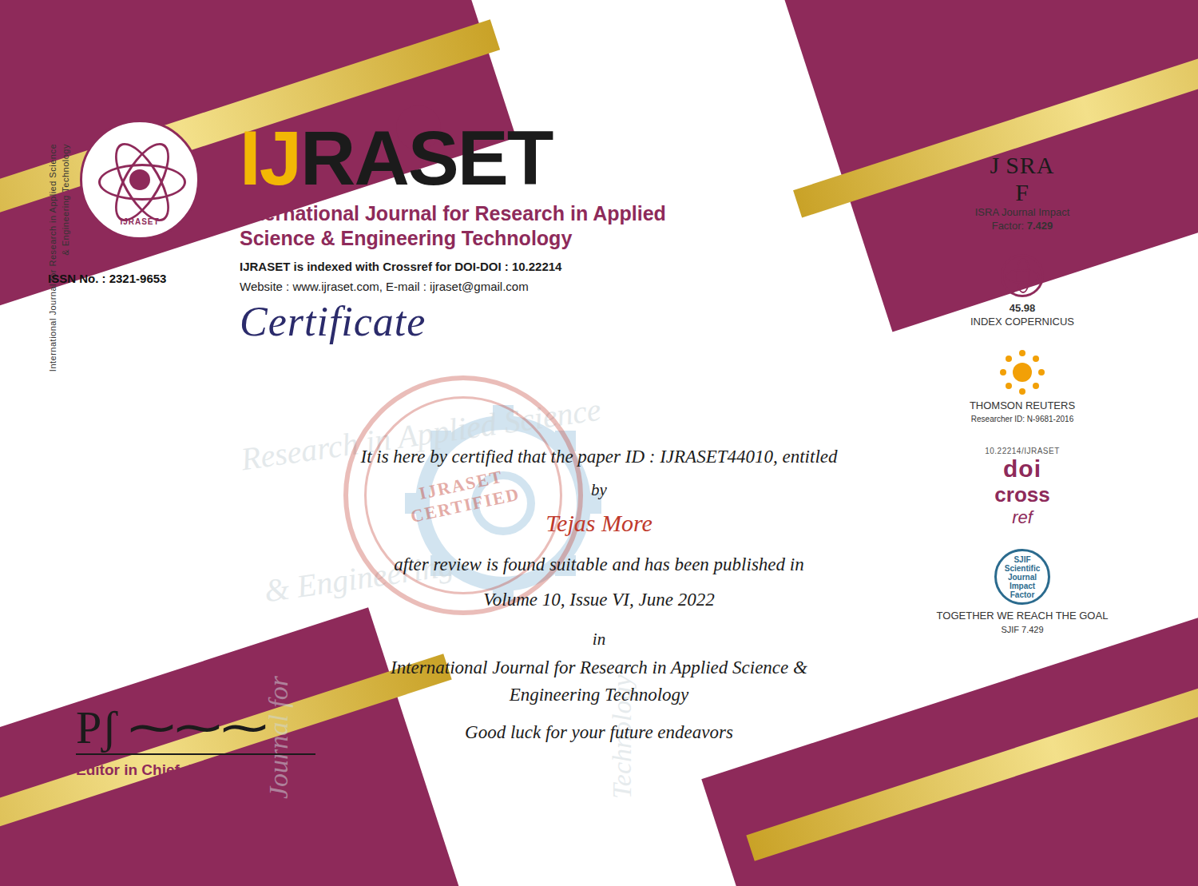International Journal for Research in Applied Science
& Engineering Technology
IJRASET
ISSN No. : 2321-9653
IJRASET
International Journal for Research in Applied
Science & Engineering Technology
IJRASET is indexed with Crossref for DOI-DOI : 10.22214
Website : www.ijraset.com, E-mail : ijraset@gmail.com
Certificate
J|SRA
F
ISRA Journal Impact
Factor: 7.429
45.98
INDEX COPERNICUS
THOMSON REUTERS
Researcher ID: N-9681-2016
10.22214/IJRASET
doi
cross
ref
SJIF
Scientific
Journal
Impact
Factor
TOGETHER WE REACH THE GOAL
SJIF 7.429
Research in Applied Science
& Engineering
Journal for
Technology
IJRASET
CERTIFIED
It is here by certified that the paper ID : IJRASET44010, entitled
by
Tejas More
after review is found suitable and has been published in
Volume 10, Issue VI, June 2022
in
International Journal for Research in Applied Science &
Engineering Technology
Good luck for your future endeavors
Pʃ ⁓⁓⁓
Editor in Chief, iJRASET